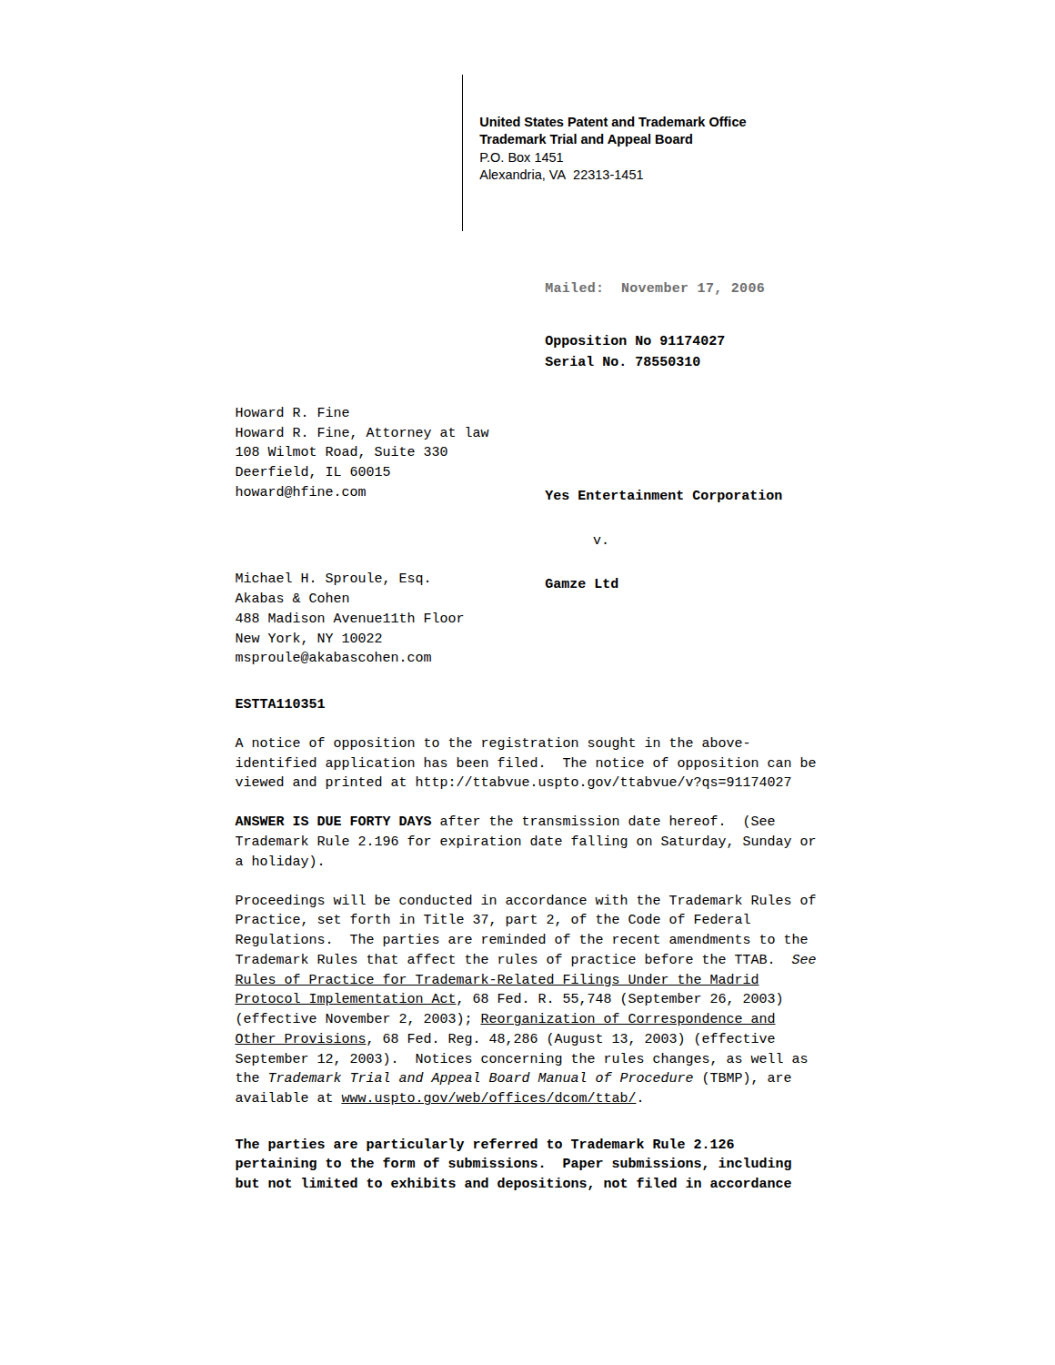United States Patent and Trademark Office
Trademark Trial and Appeal Board
P.O. Box 1451
Alexandria, VA 22313-1451
Mailed: November 17, 2006
Opposition No 91174027
Serial No. 78550310
Howard R. Fine Howard R. Fine, Attorney at law 108 Wilmot Road, Suite 330 Deerfield, IL 60015 howard@hfine.com
Yes Entertainment Corporation
v.
Gamze Ltd
Michael H. Sproule, Esq. Akabas & Cohen 488 Madison Avenue11th Floor New York, NY 10022 msproule@akabascohen.com
ESTTA110351
A notice of opposition to the registration sought in the above-identified application has been filed. The notice of opposition can be viewed and printed at http://ttabvue.uspto.gov/ttabvue/v?qs=91174027
ANSWER IS DUE FORTY DAYS after the transmission date hereof. (See Trademark Rule 2.196 for expiration date falling on Saturday, Sunday or a holiday).
Proceedings will be conducted in accordance with the Trademark Rules of Practice, set forth in Title 37, part 2, of the Code of Federal Regulations. The parties are reminded of the recent amendments to the Trademark Rules that affect the rules of practice before the TTAB. See Rules of Practice for Trademark-Related Filings Under the Madrid Protocol Implementation Act, 68 Fed. R. 55,748 (September 26, 2003) (effective November 2, 2003); Reorganization of Correspondence and Other Provisions, 68 Fed. Reg. 48,286 (August 13, 2003) (effective September 12, 2003). Notices concerning the rules changes, as well as the Trademark Trial and Appeal Board Manual of Procedure (TBMP), are available at www.uspto.gov/web/offices/dcom/ttab/.
The parties are particularly referred to Trademark Rule 2.126 pertaining to the form of submissions. Paper submissions, including but not limited to exhibits and depositions, not filed in accordance